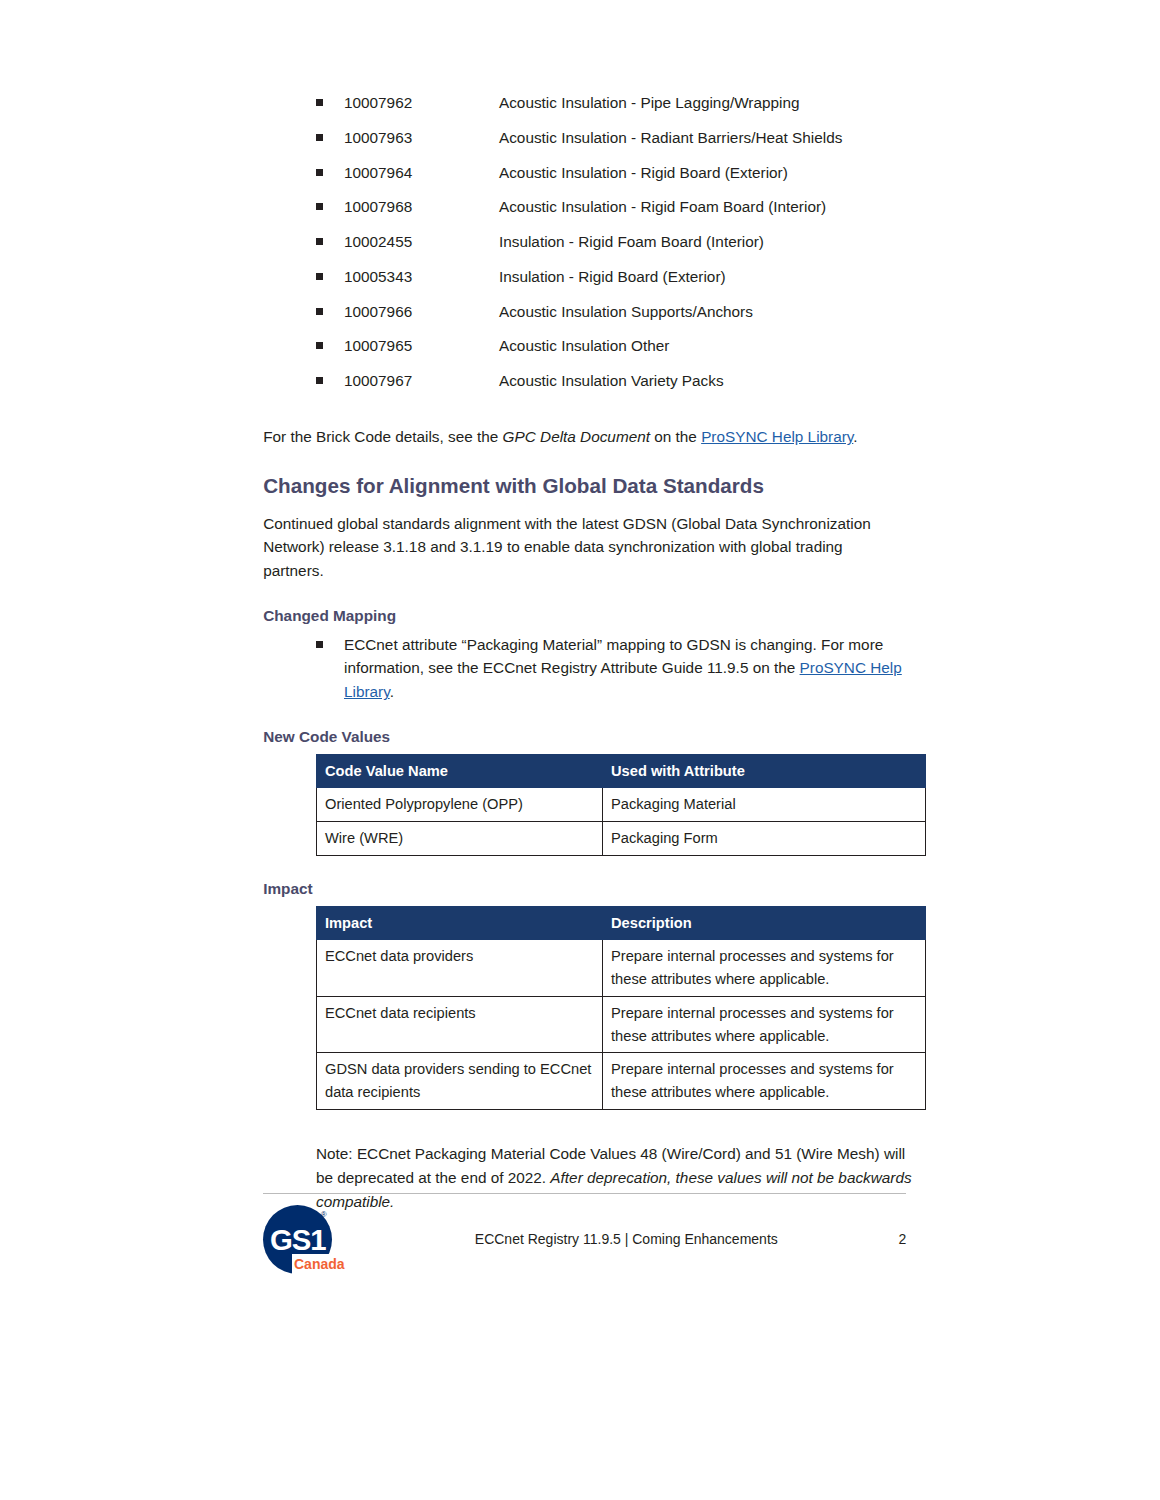10007962 Acoustic Insulation - Pipe Lagging/Wrapping
10007963 Acoustic Insulation - Radiant Barriers/Heat Shields
10007964 Acoustic Insulation - Rigid Board (Exterior)
10007968 Acoustic Insulation - Rigid Foam Board (Interior)
10002455 Insulation - Rigid Foam Board (Interior)
10005343 Insulation - Rigid Board (Exterior)
10007966 Acoustic Insulation Supports/Anchors
10007965 Acoustic Insulation Other
10007967 Acoustic Insulation Variety Packs
For the Brick Code details, see the GPC Delta Document on the ProSYNC Help Library.
Changes for Alignment with Global Data Standards
Continued global standards alignment with the latest GDSN (Global Data Synchronization Network) release 3.1.18 and 3.1.19 to enable data synchronization with global trading partners.
Changed Mapping
ECCnet attribute “Packaging Material” mapping to GDSN is changing. For more information, see the ECCnet Registry Attribute Guide 11.9.5 on the ProSYNC Help Library.
New Code Values
| Code Value Name | Used with Attribute |
| --- | --- |
| Oriented Polypropylene (OPP) | Packaging Material |
| Wire (WRE) | Packaging Form |
Impact
| Impact | Description |
| --- | --- |
| ECCnet data providers | Prepare internal processes and systems for these attributes where applicable. |
| ECCnet data recipients | Prepare internal processes and systems for these attributes where applicable. |
| GDSN data providers sending to ECCnet data recipients | Prepare internal processes and systems for these attributes where applicable. |
Note: ECCnet Packaging Material Code Values 48 (Wire/Cord) and 51 (Wire Mesh) will be deprecated at the end of 2022. After deprecation, these values will not be backwards compatible.
GS1
®
Canada
ECCnet Registry 11.9.5 | Coming Enhancements
2